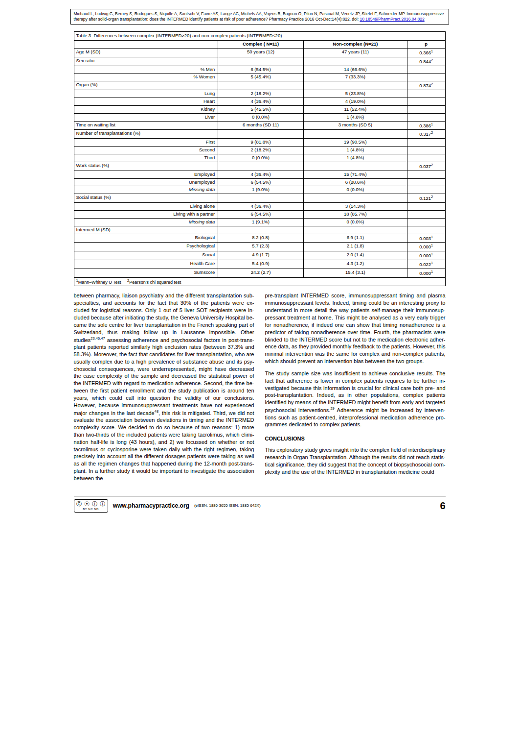Michaud L, Ludwig G, Berney S, Rodrigues S, Niquille A, Santschi V, Favre AS, Lange AC, Michels AA, Vrijens B, Bugnon O, Pilon N, Pascual M, Venetz JP, Stiefel F, Schneider MP. Immunosuppressive therapy after solid-organ transplantation: does the INTERMED identify patients at risk of poor adherence? Pharmacy Practice 2016 Oct-Dec;14(4):822. doi: 10.18549/PharmPract.2016.04.822
Table 3. Differences between complex (INTERMED>20) and non-complex patients (INTERMED≤20)
| | Complex ( N=11) | Non-complex (N=21) | p |
| --- | --- | --- | --- |
| Age M (SD) | 50 years (12) | 47 years (11) | 0.366 1 |
| Sex ratio | | | 0.844 2 |
| % Men | 6 (54.5%) | 14 (66.6%) | |
| % Women | 5 (45.4%) | 7 (33.3%) | |
| Organ (%) | | | 0.874 2 |
| Lung | 2 (18.2%) | 5 (23.8%) | |
| Heart | 4 (36.4%) | 4 (19.0%) | |
| Kidney | 5 (45.5%) | 11 (52.4%) | |
| Liver | 0 (0.0%) | 1 (4.8%) | |
| Time on waiting list | 6 months (SD 11) | 3 months (SD 5) | 0.386 1 |
| Number of transplantations (%) | | | 0.317 2 |
| First | 9 (81.8%) | 19 (90.5%) | |
| Second | 2 (18.2%) | 1 (4.8%) | |
| Third | 0 (0.0%) | 1 (4.8%) | |
| Work status (%) | | | 0.037 2 |
| Employed | 4 (36.4%) | 15 (71.4%) | |
| Unemployed | 6 (54.5%) | 6 (28.6%) | |
| Missing data | 1 (9.0%) | 0 (0.0%) | |
| Social status (%) | | | 0.121 2 |
| Living alone | 4 (36.4%) | 3 (14.3%) | |
| Living with a partner | 6 (54.5%) | 18 (85.7%) | |
| Missing data | 1 (9.1%) | 0 (0.0%) | |
| Intermed M (SD) | | | |
| Biological | 8.2 (0.8) | 6.9 (1.1) | 0.003 1 |
| Psychological | 5.7 (2.3) | 2.1 (1.8) | 0.000 1 |
| Social | 4.9 (1.7) | 2.0 (1.4) | 0.000 1 |
| Health Care | 5.4 (0.9) | 4.3 (1.2) | 0.022 1 |
| Sumscore | 24.2 (2.7) | 15.4 (3.1) | 0.000 1 |
| 1 Mann–Whitney U Test 2 Pearson’s chi squared test |
between pharmacy, liaison psychiatry and the different transplantation subspecialties, and accounts for the fact that 30% of the patients were excluded for logistical reasons. Only 1 out of 5 liver SOT recipients were included because after initiating the study, the Geneva University Hospital became the sole centre for liver transplantation in the French speaking part of Switzerland, thus making follow up in Lausanne impossible. Other studies23,46,47 assessing adherence and psychosocial factors in post-transplant patients reported similarly high exclusion rates (between 37.3% and 58.3%). Moreover, the fact that candidates for liver transplantation, who are usually complex due to a high prevalence of substance abuse and its psychosocial consequences, were underrepresented, might have decreased the case complexity of the sample and decreased the statistical power of the INTERMED with regard to medication adherence. Second, the time between the first patient enrollment and the study publication is around ten years, which could call into question the validity of our conclusions. However, because immunosuppressant treatments have not experienced major changes in the last decade48, this risk is mitigated. Third, we did not evaluate the association between deviations in timing and the INTERMED complexity score. We decided to do so because of two reasons: 1) more than two-thirds of the included patients were taking tacrolimus, which elimination half-life is long (43 hours), and 2) we focussed on whether or not tacrolimus or cyclosporine were taken daily with the right regimen, taking precisely into account all the different dosages patients were taking as well as all the regimen changes that happened during the 12-month post-transplant. In a further study it would be important to investigate the association between the
pre-transplant INTERMED score, immunosuppressant timing and plasma immunosuppressant levels. Indeed, timing could be an interesting proxy to understand in more detail the way patients self-manage their immunosuppressant treatment at home. This might be analysed as a very early trigger for nonadherence, if indeed one can show that timing nonadherence is a predictor of taking nonadherence over time. Fourth, the pharmacists were blinded to the INTERMED score but not to the medication electronic adherence data, as they provided monthly feedback to the patients. However, this minimal intervention was the same for complex and non-complex patients, which should prevent an intervention bias between the two groups.
The study sample size was insufficient to achieve conclusive results. The fact that adherence is lower in complex patients requires to be further investigated because this information is crucial for clinical care both pre- and post-transplantation. Indeed, as in other populations, complex patients identified by means of the INTERMED might benefit from early and targeted psychosocial interventions.29 Adherence might be increased by interventions such as patient-centred, interprofessional medication adherence programmes dedicated to complex patients.
CONCLUSIONS
This exploratory study gives insight into the complex field of interdisciplinary research in Organ Transplantation. Although the results did not reach statistical significance, they did suggest that the concept of biopsychosocial complexity and the use of the INTERMED in transplantation medicine could
Ⓒ ☉ ⓘ ⓘ
BY NC ND www.pharmacypractice.org (eISSN: 1886-3655 ISSN: 1885-642X) 6